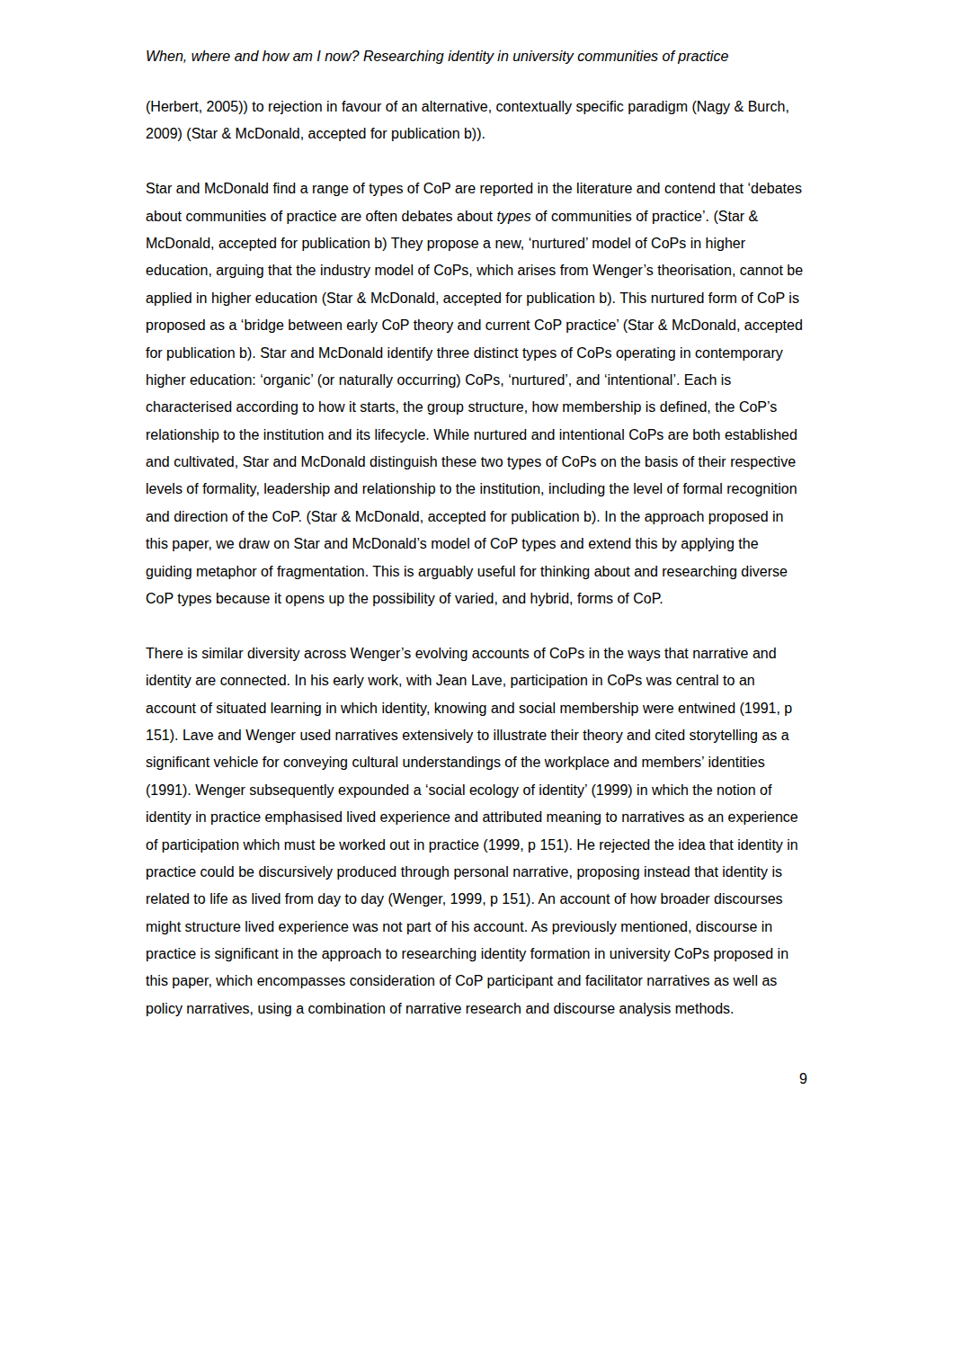When, where and how am I now? Researching identity in university communities of practice
(Herbert, 2005)) to rejection in favour of an alternative, contextually specific paradigm (Nagy & Burch, 2009) (Star & McDonald, accepted for publication b)).
Star and McDonald find a range of types of CoP are reported in the literature and contend that ‘debates about communities of practice are often debates about types of communities of practice’. (Star & McDonald, accepted for publication b) They propose a new, ‘nurtured’ model of CoPs in higher education, arguing that the industry model of CoPs, which arises from Wenger’s theorisation, cannot be applied in higher education (Star & McDonald, accepted for publication b). This nurtured form of CoP is proposed as a ‘bridge between early CoP theory and current CoP practice’ (Star & McDonald, accepted for publication b). Star and McDonald identify three distinct types of CoPs operating in contemporary higher education: ‘organic’ (or naturally occurring) CoPs, ‘nurtured’, and ‘intentional’. Each is characterised according to how it starts, the group structure, how membership is defined, the CoP’s relationship to the institution and its lifecycle. While nurtured and intentional CoPs are both established and cultivated, Star and McDonald distinguish these two types of CoPs on the basis of their respective levels of formality, leadership and relationship to the institution, including the level of formal recognition and direction of the CoP. (Star & McDonald, accepted for publication b). In the approach proposed in this paper, we draw on Star and McDonald’s model of CoP types and extend this by applying the guiding metaphor of fragmentation. This is arguably useful for thinking about and researching diverse CoP types because it opens up the possibility of varied, and hybrid, forms of CoP.
There is similar diversity across Wenger’s evolving accounts of CoPs in the ways that narrative and identity are connected. In his early work, with Jean Lave, participation in CoPs was central to an account of situated learning in which identity, knowing and social membership were entwined (1991, p 151). Lave and Wenger used narratives extensively to illustrate their theory and cited storytelling as a significant vehicle for conveying cultural understandings of the workplace and members’ identities (1991). Wenger subsequently expounded a ‘social ecology of identity’ (1999) in which the notion of identity in practice emphasised lived experience and attributed meaning to narratives as an experience of participation which must be worked out in practice (1999, p 151). He rejected the idea that identity in practice could be discursively produced through personal narrative, proposing instead that identity is related to life as lived from day to day (Wenger, 1999, p 151). An account of how broader discourses might structure lived experience was not part of his account. As previously mentioned, discourse in practice is significant in the approach to researching identity formation in university CoPs proposed in this paper, which encompasses consideration of CoP participant and facilitator narratives as well as policy narratives, using a combination of narrative research and discourse analysis methods.
9